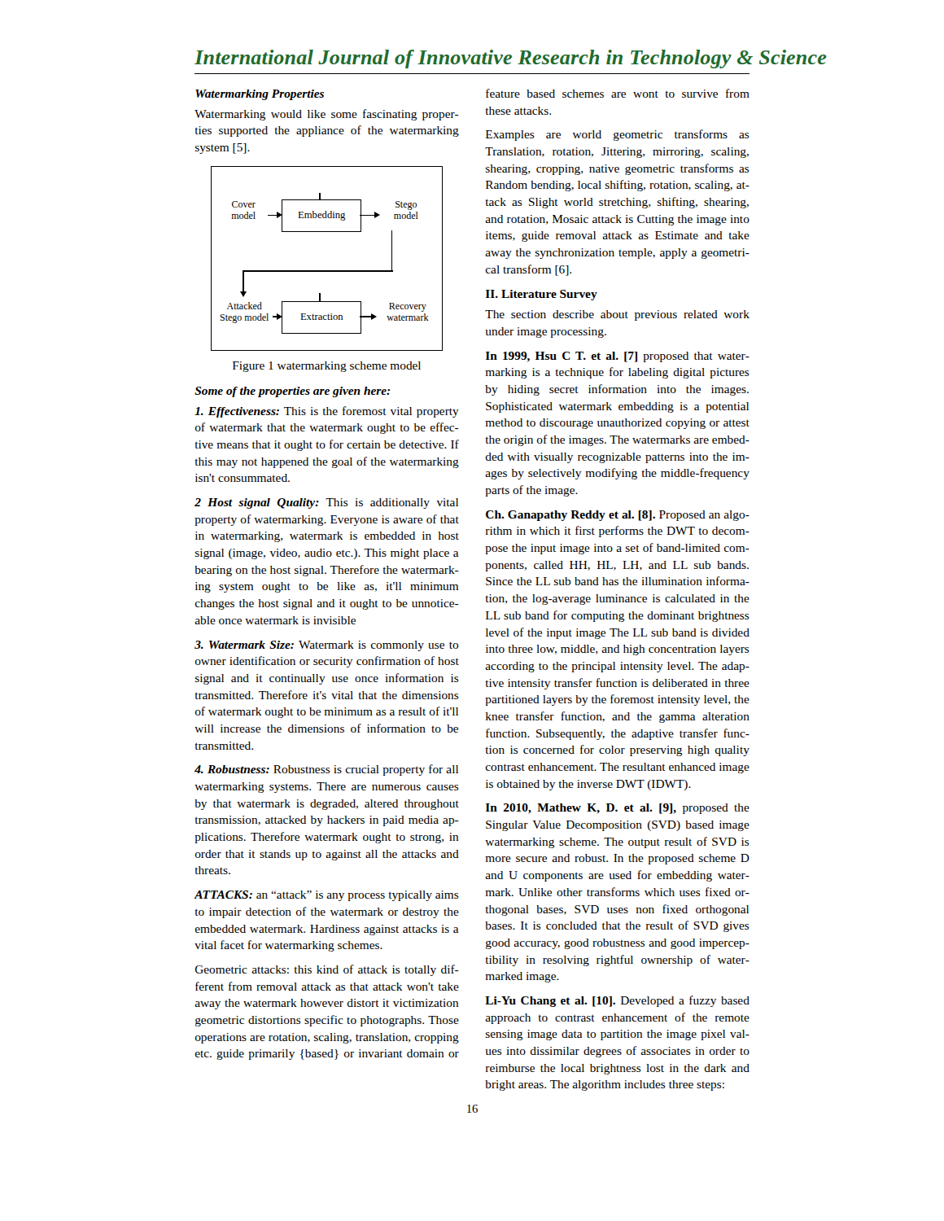International Journal of Innovative Research in Technology & Science
Watermarking Properties
Watermarking would like some fascinating properties supported the appliance of the watermarking system [5].
Cover
model
Embedding
Stego
model
Attacked
Stego model
Extraction
Recovery
watermark
Figure 1 watermarking scheme model
Some of the properties are given here:
1. Effectiveness: This is the foremost vital property of watermark that the watermark ought to be effective means that it ought to for certain be detective. If this may not happened the goal of the watermarking isn't consummated.
2 Host signal Quality: This is additionally vital property of watermarking. Everyone is aware of that in watermarking, watermark is embedded in host signal (image, video, audio etc.). This might place a bearing on the host signal. Therefore the watermarking system ought to be like as, it'll minimum changes the host signal and it ought to be unnoticeable once watermark is invisible
3. Watermark Size: Watermark is commonly use to owner identification or security confirmation of host signal and it continually use once information is transmitted. Therefore it's vital that the dimensions of watermark ought to be minimum as a result of it'll will increase the dimensions of information to be transmitted.
4. Robustness: Robustness is crucial property for all watermarking systems. There are numerous causes by that watermark is degraded, altered throughout transmission, attacked by hackers in paid media applications. Therefore watermark ought to strong, in order that it stands up to against all the attacks and threats.
ATTACKS: an “attack” is any process typically aims to impair detection of the watermark or destroy the embedded watermark. Hardiness against attacks is a vital facet for watermarking schemes.
Geometric attacks: this kind of attack is totally different from removal attack as that attack won't take away the watermark however distort it victimization geometric distortions specific to photographs. Those operations are rotation, scaling, translation, cropping etc. guide primarily {based} or invariant domain or feature based schemes are wont to survive from these attacks.
Examples are world geometric transforms as Translation, rotation, Jittering, mirroring, scaling, shearing, cropping, native geometric transforms as Random bending, local shifting, rotation, scaling, attack as Slight world stretching, shifting, shearing, and rotation, Mosaic attack is Cutting the image into items, guide removal attack as Estimate and take away the synchronization temple, apply a geometrical transform [6].
II. Literature Survey
The section describe about previous related work under image processing.
In 1999, Hsu C T. et al. [7] proposed that watermarking is a technique for labeling digital pictures by hiding secret information into the images. Sophisticated watermark embedding is a potential method to discourage unauthorized copying or attest the origin of the images. The watermarks are embedded with visually recognizable patterns into the images by selectively modifying the middle-frequency parts of the image.
Ch. Ganapathy Reddy et al. [8]. Proposed an algorithm in which it first performs the DWT to decompose the input image into a set of band-limited components, called HH, HL, LH, and LL sub bands. Since the LL sub band has the illumination information, the log-average luminance is calculated in the LL sub band for computing the dominant brightness level of the input image The LL sub band is divided into three low, middle, and high concentration layers according to the principal intensity level. The adaptive intensity transfer function is deliberated in three partitioned layers by the foremost intensity level, the knee transfer function, and the gamma alteration function. Subsequently, the adaptive transfer function is concerned for color preserving high quality contrast enhancement. The resultant enhanced image is obtained by the inverse DWT (IDWT).
In 2010, Mathew K, D. et al. [9], proposed the Singular Value Decomposition (SVD) based image watermarking scheme. The output result of SVD is more secure and robust. In the proposed scheme D and U components are used for embedding watermark. Unlike other transforms which uses fixed orthogonal bases, SVD uses non fixed orthogonal bases. It is concluded that the result of SVD gives good accuracy, good robustness and good imperceptibility in resolving rightful ownership of watermarked image.
Li-Yu Chang et al. [10]. Developed a fuzzy based approach to contrast enhancement of the remote sensing image data to partition the image pixel values into dissimilar degrees of associates in order to reimburse the local brightness lost in the dark and bright areas. The algorithm includes three steps:
16